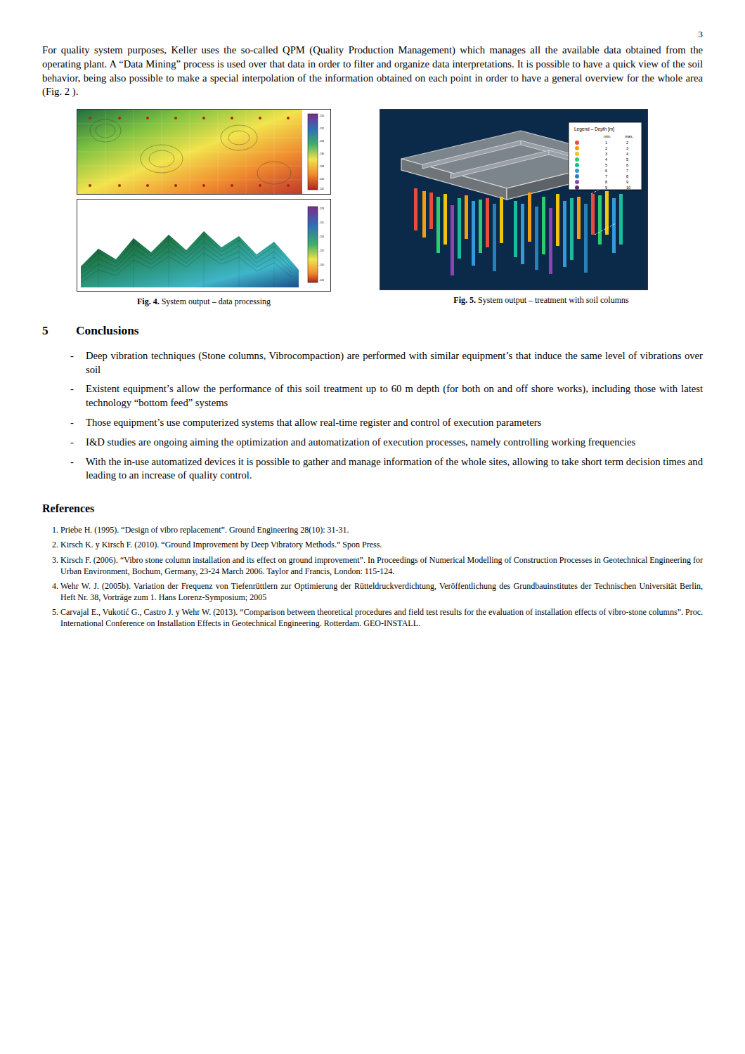3
For quality system purposes, Keller uses the so-called QPM (Quality Production Management) which manages all the available data obtained from the operating plant. A “Data Mining” process is used over that data in order to filter and organize data interpretations. It is possible to have a quick view of the soil behavior, being also possible to make a special interpolation of the information obtained on each point in order to have a general overview for the whole area (Fig. 2 ).
-130 -132 -134 -136 -138 -140 -142
-128 -131 -134 -137 -140 -143
Fig. 4. System output – data processing
Legend – Depth [m] min. max. 12 23 34 45 56 67 78 89 910
Fig. 5. System output – treatment with soil columns
5 Conclusions
Deep vibration techniques (Stone columns, Vibrocompaction) are performed with similar equipment’s that induce the same level of vibrations over soil
Existent equipment’s allow the performance of this soil treatment up to 60 m depth (for both on and off shore works), including those with latest technology “bottom feed” systems
Those equipment’s use computerized systems that allow real-time register and control of execution parameters
I&D studies are ongoing aiming the optimization and automatization of execution processes, namely controlling working frequencies
With the in-use automatized devices it is possible to gather and manage information of the whole sites, allowing to take short term decision times and leading to an increase of quality control.
References
Priebe H. (1995). “Design of vibro replacement”. Ground Engineering 28(10): 31-31.
Kirsch K. y Kirsch F. (2010). “Ground Improvement by Deep Vibratory Methods.” Spon Press.
Kirsch F. (2006). “Vibro stone column installation and its effect on ground improvement”. In Proceedings of Numerical Modelling of Construction Processes in Geotechnical Engineering for Urban Environment, Bochum, Germany, 23-24 March 2006. Taylor and Francis, London: 115-124.
Wehr W. J. (2005b). Variation der Frequenz von Tiefenrüttlern zur Optimierung der Rütteldruckverdichtung, Veröffentlichung des Grundbauinstitutes der Technischen Universität Berlin, Heft Nr. 38, Vorträge zum 1. Hans Lorenz-Symposium; 2005
Carvajal E., Vukotić G., Castro J. y Wehr W. (2013). “Comparison between theoretical procedures and field test results for the evaluation of installation effects of vibro-stone columns”. Proc. International Conference on Installation Effects in Geotechnical Engineering. Rotterdam. GEO-INSTALL.